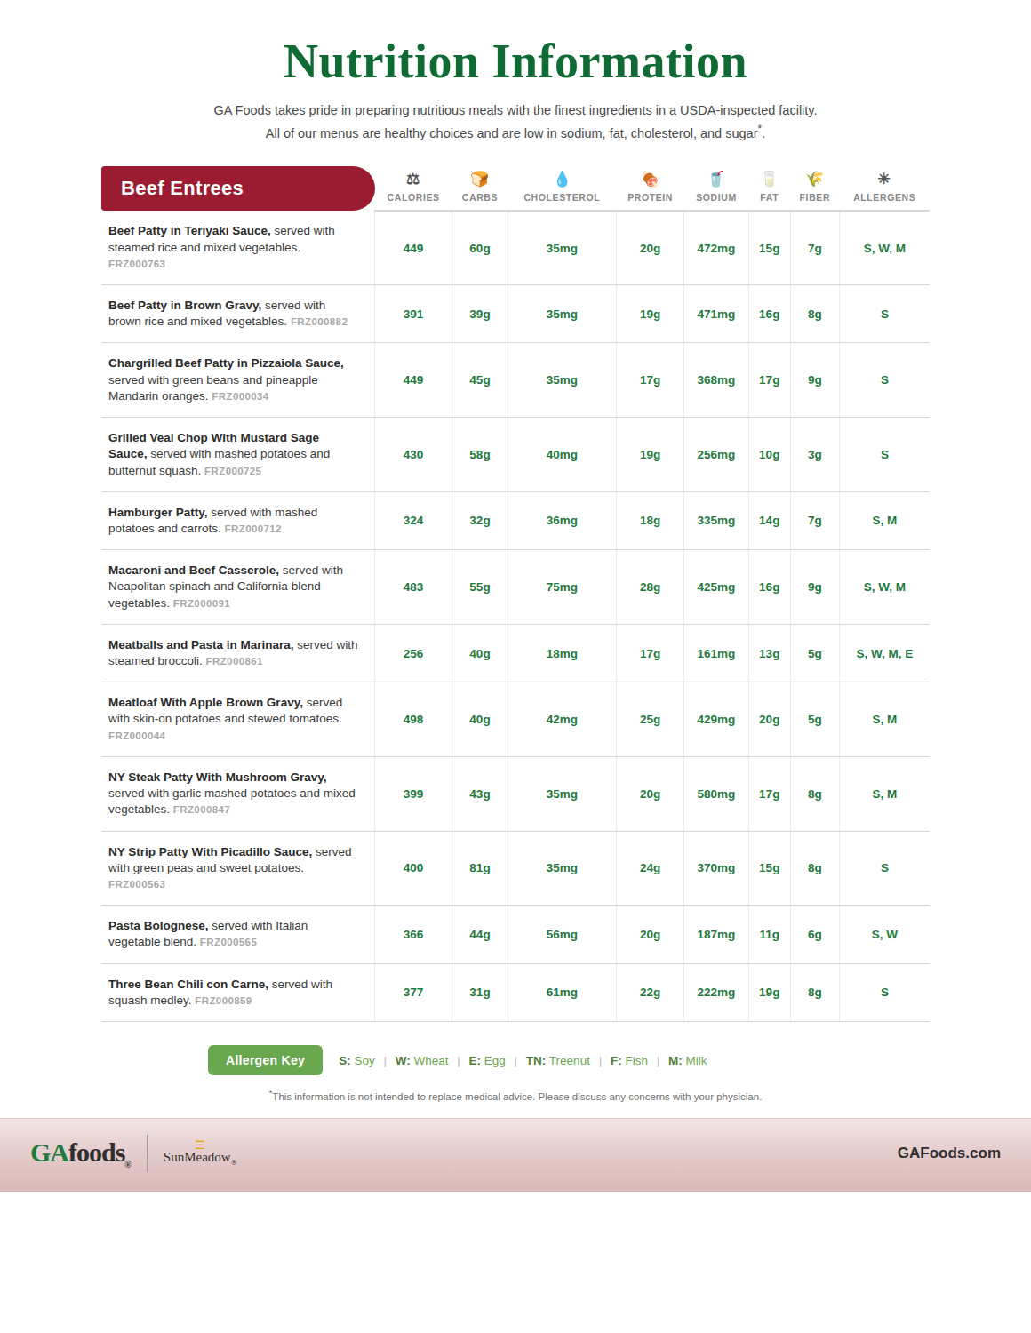Nutrition Information
GA Foods takes pride in preparing nutritious meals with the finest ingredients in a USDA-inspected facility.
All of our menus are healthy choices and are low in sodium, fat, cholesterol, and sugar*.
| Beef Entrees | ⚖ CALORIES | 🍞 CARBS | 💧 CHOLESTEROL | 🍖 PROTEIN | 🥤 SODIUM | 🥛 FAT | 🌾 FIBER | ☀ ALLERGENS |
| --- | --- | --- | --- | --- | --- | --- | --- | --- |
| Beef Patty in Teriyaki Sauce, served with steamed rice and mixed vegetables. FRZ000763 | 449 | 60g | 35mg | 20g | 472mg | 15g | 7g | S, W, M |
| Beef Patty in Brown Gravy, served with brown rice and mixed vegetables. FRZ000882 | 391 | 39g | 35mg | 19g | 471mg | 16g | 8g | S |
| Chargrilled Beef Patty in Pizzaiola Sauce, served with green beans and pineapple Mandarin oranges. FRZ000034 | 449 | 45g | 35mg | 17g | 368mg | 17g | 9g | S |
| Grilled Veal Chop With Mustard Sage Sauce, served with mashed potatoes and butternut squash. FRZ000725 | 430 | 58g | 40mg | 19g | 256mg | 10g | 3g | S |
| Hamburger Patty, served with mashed potatoes and carrots. FRZ000712 | 324 | 32g | 36mg | 18g | 335mg | 14g | 7g | S, M |
| Macaroni and Beef Casserole, served with Neapolitan spinach and California blend vegetables. FRZ000091 | 483 | 55g | 75mg | 28g | 425mg | 16g | 9g | S, W, M |
| Meatballs and Pasta in Marinara, served with steamed broccoli. FRZ000861 | 256 | 40g | 18mg | 17g | 161mg | 13g | 5g | S, W, M, E |
| Meatloaf With Apple Brown Gravy, served with skin-on potatoes and stewed tomatoes. FRZ000044 | 498 | 40g | 42mg | 25g | 429mg | 20g | 5g | S, M |
| NY Steak Patty With Mushroom Gravy, served with garlic mashed potatoes and mixed vegetables. FRZ000847 | 399 | 43g | 35mg | 20g | 580mg | 17g | 8g | S, M |
| NY Strip Patty With Picadillo Sauce, served with green peas and sweet potatoes. FRZ000563 | 400 | 81g | 35mg | 24g | 370mg | 15g | 8g | S |
| Pasta Bolognese, served with Italian vegetable blend. FRZ000565 | 366 | 44g | 56mg | 20g | 187mg | 11g | 6g | S, W |
| Three Bean Chili con Carne, served with squash medley. FRZ000859 | 377 | 31g | 61mg | 22g | 222mg | 19g | 8g | S |
Allergen Key S: Soy | W: Wheat | E: Egg | TN: Treenut | F: Fish | M: Milk
*This information is not intended to replace medical advice. Please discuss any concerns with your physician.
GAfoods®
☰SunMeadow®
GAFoods.com